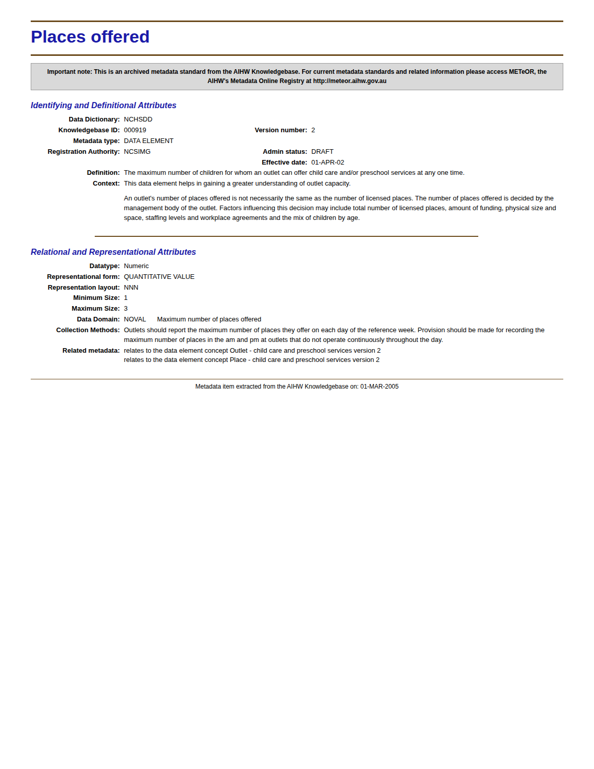Places offered
Important note: This is an archived metadata standard from the AIHW Knowledgebase. For current metadata standards and related information please access METeOR, the AIHW's Metadata Online Registry at http://meteor.aihw.gov.au
Identifying and Definitional Attributes
| Data Dictionary: | NCHSDD | | |
| Knowledgebase ID: | 000919 | Version number: | 2 |
| Metadata type: | DATA ELEMENT | | |
| Registration Authority: | NCSIMG | Admin status: | DRAFT |
| | | Effective date: | 01-APR-02 |
| Definition: | The maximum number of children for whom an outlet can offer child care and/or preschool services at any one time. |
| Context: | This data element helps in gaining a greater understanding of outlet capacity. An outlet's number of places offered is not necessarily the same as the number of licensed places. The number of places offered is decided by the management body of the outlet. Factors influencing this decision may include total number of licensed places, amount of funding, physical size and space, staffing levels and workplace agreements and the mix of children by age. |
Relational and Representational Attributes
| Datatype: | Numeric |
| Representational form: | QUANTITATIVE VALUE |
| Representation layout: | NNN |
| Minimum Size: | 1 |
| Maximum Size: | 3 |
| Data Domain: | NOVAL Maximum number of places offered |
| Collection Methods: | Outlets should report the maximum number of places they offer on each day of the reference week. Provision should be made for recording the maximum number of places in the am and pm at outlets that do not operate continuously throughout the day. |
| Related metadata: | relates to the data element concept Outlet - child care and preschool services version 2 relates to the data element concept Place - child care and preschool services version 2 |
Metadata item extracted from the AIHW Knowledgebase on: 01-MAR-2005